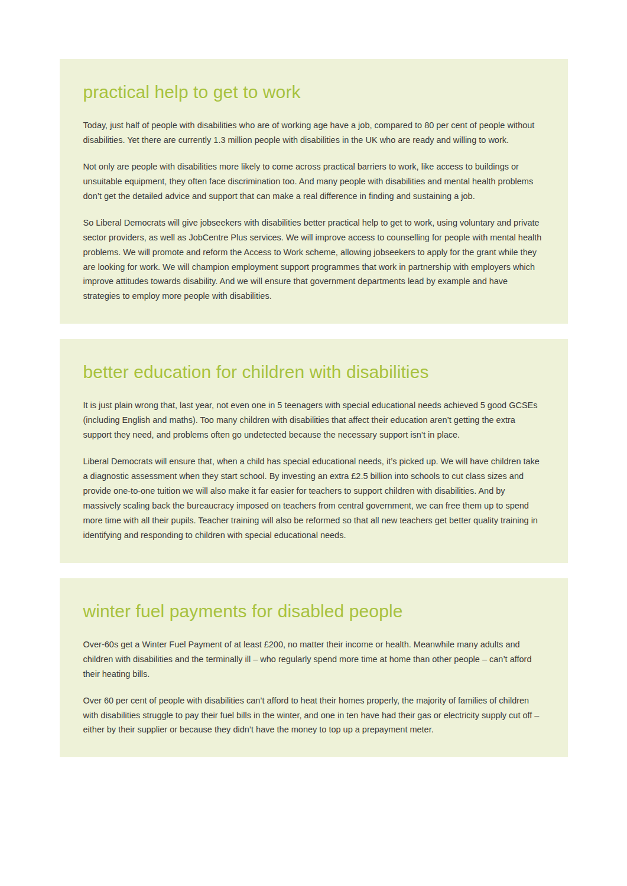practical help to get to work
Today, just half of people with disabilities who are of working age have a job, compared to 80 per cent of people without disabilities. Yet there are currently 1.3 million people with disabilities in the UK who are ready and willing to work.
Not only are people with disabilities more likely to come across practical barriers to work, like access to buildings or unsuitable equipment, they often face discrimination too. And many people with disabilities and mental health problems don’t get the detailed advice and support that can make a real difference in finding and sustaining a job.
So Liberal Democrats will give jobseekers with disabilities better practical help to get to work, using voluntary and private sector providers, as well as JobCentre Plus services. We will improve access to counselling for people with mental health problems. We will promote and reform the Access to Work scheme, allowing jobseekers to apply for the grant while they are looking for work. We will champion employment support programmes that work in partnership with employers which improve attitudes towards disability. And we will ensure that government departments lead by example and have strategies to employ more people with disabilities.
better education for children with disabilities
It is just plain wrong that, last year, not even one in 5 teenagers with special educational needs achieved 5 good GCSEs (including English and maths). Too many children with disabilities that affect their education aren’t getting the extra support they need, and problems often go undetected because the necessary support isn’t in place.
Liberal Democrats will ensure that, when a child has special educational needs, it’s picked up. We will have children take a diagnostic assessment when they start school. By investing an extra £2.5 billion into schools to cut class sizes and provide one-to-one tuition we will also make it far easier for teachers to support children with disabilities. And by massively scaling back the bureaucracy imposed on teachers from central government, we can free them up to spend more time with all their pupils. Teacher training will also be reformed so that all new teachers get better quality training in identifying and responding to children with special educational needs.
winter fuel payments for disabled people
Over-60s get a Winter Fuel Payment of at least £200, no matter their income or health. Meanwhile many adults and children with disabilities and the terminally ill – who regularly spend more time at home than other people – can’t afford their heating bills.
Over 60 per cent of people with disabilities can’t afford to heat their homes properly, the majority of families of children with disabilities struggle to pay their fuel bills in the winter, and one in ten have had their gas or electricity supply cut off – either by their supplier or because they didn’t have the money to top up a prepayment meter.